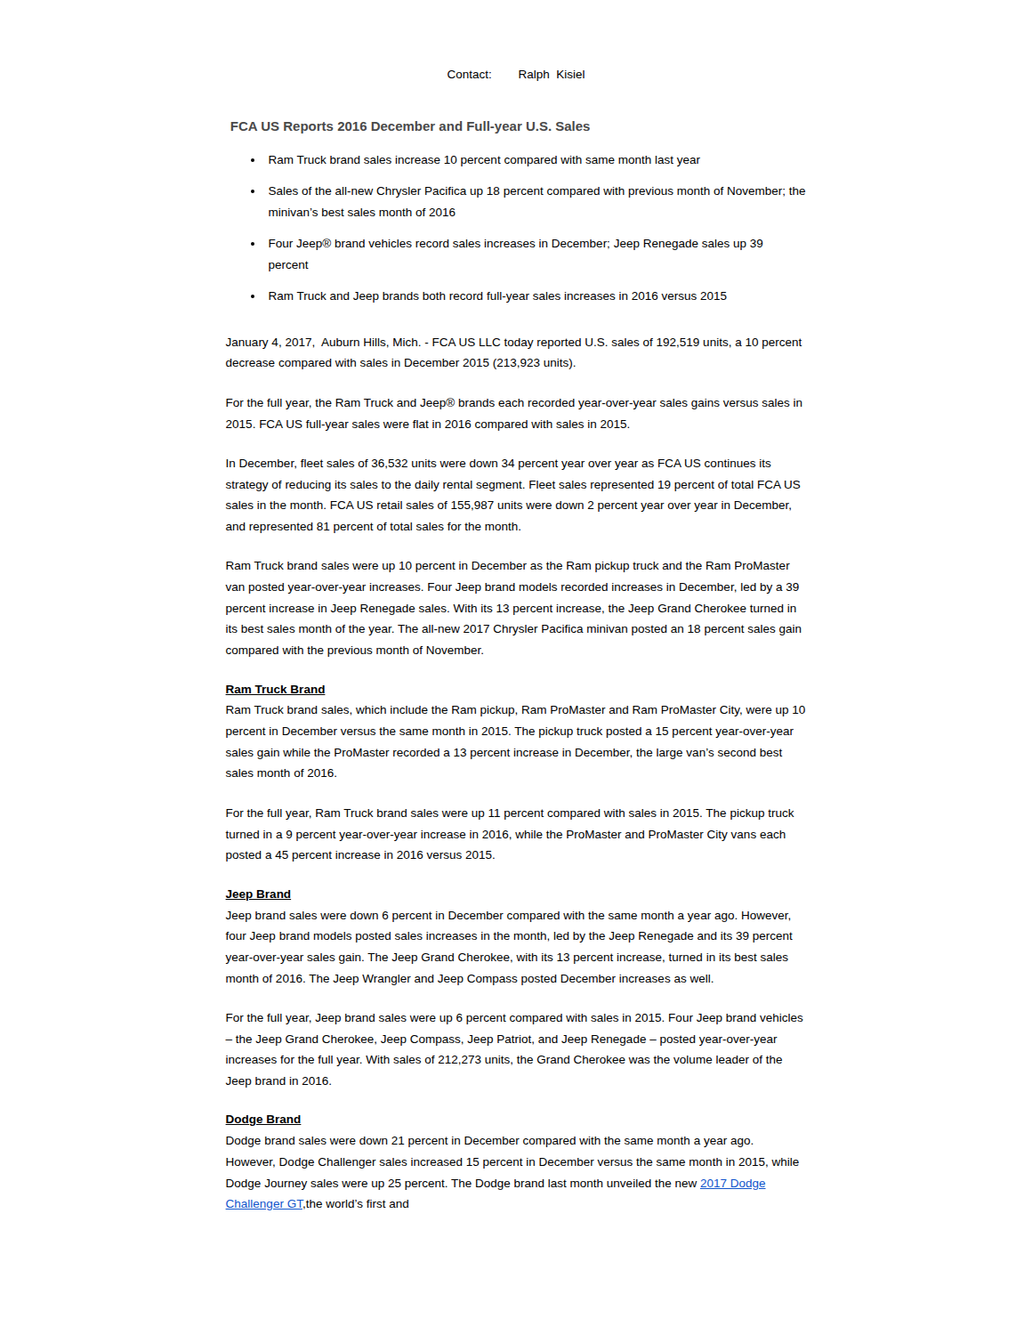Contact: Ralph Kisiel
FCA US Reports 2016 December and Full-year U.S. Sales
Ram Truck brand sales increase 10 percent compared with same month last year
Sales of the all-new Chrysler Pacifica up 18 percent compared with previous month of November; the minivan’s best sales month of 2016
Four Jeep® brand vehicles record sales increases in December; Jeep Renegade sales up 39 percent
Ram Truck and Jeep brands both record full-year sales increases in 2016 versus 2015
January 4, 2017, Auburn Hills, Mich. - FCA US LLC today reported U.S. sales of 192,519 units, a 10 percent decrease compared with sales in December 2015 (213,923 units).
For the full year, the Ram Truck and Jeep® brands each recorded year-over-year sales gains versus sales in 2015. FCA US full-year sales were flat in 2016 compared with sales in 2015.
In December, fleet sales of 36,532 units were down 34 percent year over year as FCA US continues its strategy of reducing its sales to the daily rental segment. Fleet sales represented 19 percent of total FCA US sales in the month. FCA US retail sales of 155,987 units were down 2 percent year over year in December, and represented 81 percent of total sales for the month.
Ram Truck brand sales were up 10 percent in December as the Ram pickup truck and the Ram ProMaster van posted year-over-year increases. Four Jeep brand models recorded increases in December, led by a 39 percent increase in Jeep Renegade sales. With its 13 percent increase, the Jeep Grand Cherokee turned in its best sales month of the year. The all-new 2017 Chrysler Pacifica minivan posted an 18 percent sales gain compared with the previous month of November.
Ram Truck Brand
Ram Truck brand sales, which include the Ram pickup, Ram ProMaster and Ram ProMaster City, were up 10 percent in December versus the same month in 2015. The pickup truck posted a 15 percent year-over-year sales gain while the ProMaster recorded a 13 percent increase in December, the large van’s second best sales month of 2016.
For the full year, Ram Truck brand sales were up 11 percent compared with sales in 2015. The pickup truck turned in a 9 percent year-over-year increase in 2016, while the ProMaster and ProMaster City vans each posted a 45 percent increase in 2016 versus 2015.
Jeep Brand
Jeep brand sales were down 6 percent in December compared with the same month a year ago. However, four Jeep brand models posted sales increases in the month, led by the Jeep Renegade and its 39 percent year-over-year sales gain. The Jeep Grand Cherokee, with its 13 percent increase, turned in its best sales month of 2016. The Jeep Wrangler and Jeep Compass posted December increases as well.
For the full year, Jeep brand sales were up 6 percent compared with sales in 2015. Four Jeep brand vehicles – the Jeep Grand Cherokee, Jeep Compass, Jeep Patriot, and Jeep Renegade – posted year-over-year increases for the full year. With sales of 212,273 units, the Grand Cherokee was the volume leader of the Jeep brand in 2016.
Dodge Brand
Dodge brand sales were down 21 percent in December compared with the same month a year ago. However, Dodge Challenger sales increased 15 percent in December versus the same month in 2015, while Dodge Journey sales were up 25 percent. The Dodge brand last month unveiled the new 2017 Dodge Challenger GT,the world’s first and